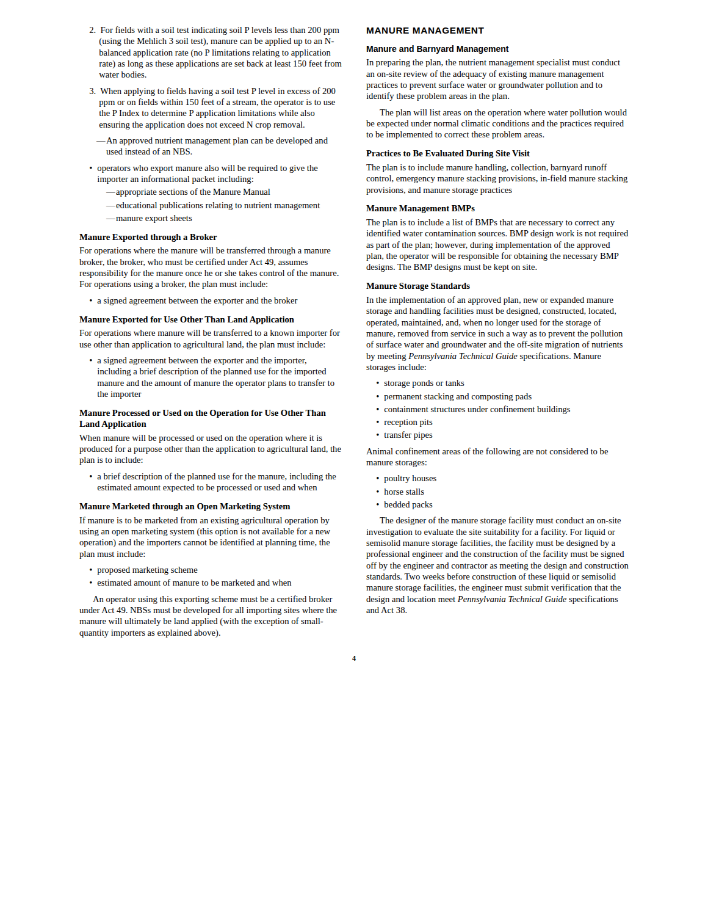2. For fields with a soil test indicating soil P levels less than 200 ppm (using the Mehlich 3 soil test), manure can be applied up to an N-balanced application rate (no P limitations relating to application rate) as long as these applications are set back at least 150 feet from water bodies.
3. When applying to fields having a soil test P level in excess of 200 ppm or on fields within 150 feet of a stream, the operator is to use the P Index to determine P application limitations while also ensuring the application does not exceed N crop removal.
An approved nutrient management plan can be developed and used instead of an NBS.
operators who export manure also will be required to give the importer an informational packet including:
appropriate sections of the Manure Manual
educational publications relating to nutrient management
manure export sheets
Manure Exported through a Broker
For operations where the manure will be transferred through a manure broker, the broker, who must be certified under Act 49, assumes responsibility for the manure once he or she takes control of the manure. For operations using a broker, the plan must include:
a signed agreement between the exporter and the broker
Manure Exported for Use Other Than Land Application
For operations where manure will be transferred to a known importer for use other than application to agricultural land, the plan must include:
a signed agreement between the exporter and the importer, including a brief description of the planned use for the imported manure and the amount of manure the operator plans to transfer to the importer
Manure Processed or Used on the Operation for Use Other Than Land Application
When manure will be processed or used on the operation where it is produced for a purpose other than the application to agricultural land, the plan is to include:
a brief description of the planned use for the manure, including the estimated amount expected to be processed or used and when
Manure Marketed through an Open Marketing System
If manure is to be marketed from an existing agricultural operation by using an open marketing system (this option is not available for a new operation) and the importers cannot be identified at planning time, the plan must include:
proposed marketing scheme
estimated amount of manure to be marketed and when
An operator using this exporting scheme must be a certified broker under Act 49. NBSs must be developed for all importing sites where the manure will ultimately be land applied (with the exception of small-quantity importers as explained above).
MANURE MANAGEMENT
Manure and Barnyard Management
In preparing the plan, the nutrient management specialist must conduct an on-site review of the adequacy of existing manure management practices to prevent surface water or groundwater pollution and to identify these problem areas in the plan.
The plan will list areas on the operation where water pollution would be expected under normal climatic conditions and the practices required to be implemented to correct these problem areas.
Practices to Be Evaluated During Site Visit
The plan is to include manure handling, collection, barnyard runoff control, emergency manure stacking provisions, in-field manure stacking provisions, and manure storage practices
Manure Management BMPs
The plan is to include a list of BMPs that are necessary to correct any identified water contamination sources. BMP design work is not required as part of the plan; however, during implementation of the approved plan, the operator will be responsible for obtaining the necessary BMP designs. The BMP designs must be kept on site.
Manure Storage Standards
In the implementation of an approved plan, new or expanded manure storage and handling facilities must be designed, constructed, located, operated, maintained, and, when no longer used for the storage of manure, removed from service in such a way as to prevent the pollution of surface water and groundwater and the off-site migration of nutrients by meeting Pennsylvania Technical Guide specifications. Manure storages include:
storage ponds or tanks
permanent stacking and composting pads
containment structures under confinement buildings
reception pits
transfer pipes
Animal confinement areas of the following are not considered to be manure storages:
poultry houses
horse stalls
bedded packs
The designer of the manure storage facility must conduct an on-site investigation to evaluate the site suitability for a facility. For liquid or semisolid manure storage facilities, the facility must be designed by a professional engineer and the construction of the facility must be signed off by the engineer and contractor as meeting the design and construction standards. Two weeks before construction of these liquid or semisolid manure storage facilities, the engineer must submit verification that the design and location meet Pennsylvania Technical Guide specifications and Act 38.
4